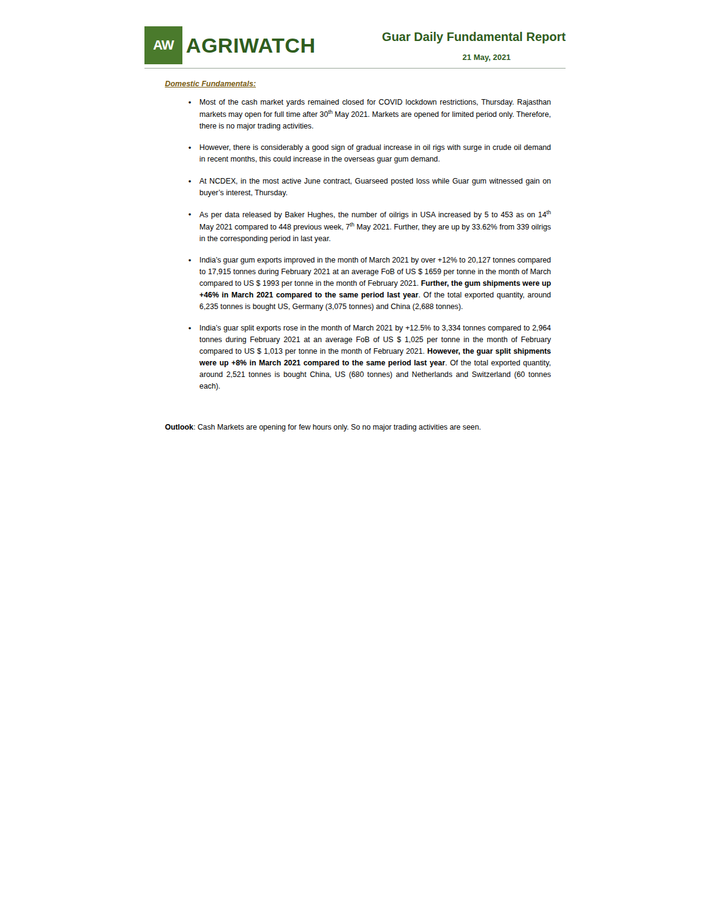AW
AGRIWATCH
Guar Daily Fundamental Report
21 May, 2021
Domestic Fundamentals:
Most of the cash market yards remained closed for COVID lockdown restrictions, Thursday. Rajasthan markets may open for full time after 30th May 2021. Markets are opened for limited period only. Therefore, there is no major trading activities.
However, there is considerably a good sign of gradual increase in oil rigs with surge in crude oil demand in recent months, this could increase in the overseas guar gum demand.
At NCDEX, in the most active June contract, Guarseed posted loss while Guar gum witnessed gain on buyer’s interest, Thursday.
As per data released by Baker Hughes, the number of oilrigs in USA increased by 5 to 453 as on 14th May 2021 compared to 448 previous week, 7th May 2021. Further, they are up by 33.62% from 339 oilrigs in the corresponding period in last year.
India’s guar gum exports improved in the month of March 2021 by over +12% to 20,127 tonnes compared to 17,915 tonnes during February 2021 at an average FoB of US $ 1659 per tonne in the month of March compared to US $ 1993 per tonne in the month of February 2021. Further, the gum shipments were up +46% in March 2021 compared to the same period last year. Of the total exported quantity, around 6,235 tonnes is bought US, Germany (3,075 tonnes) and China (2,688 tonnes).
India’s guar split exports rose in the month of March 2021 by +12.5% to 3,334 tonnes compared to 2,964 tonnes during February 2021 at an average FoB of US $ 1,025 per tonne in the month of February compared to US $ 1,013 per tonne in the month of February 2021. However, the guar split shipments were up +8% in March 2021 compared to the same period last year. Of the total exported quantity, around 2,521 tonnes is bought China, US (680 tonnes) and Netherlands and Switzerland (60 tonnes each).
Outlook: Cash Markets are opening for few hours only. So no major trading activities are seen.